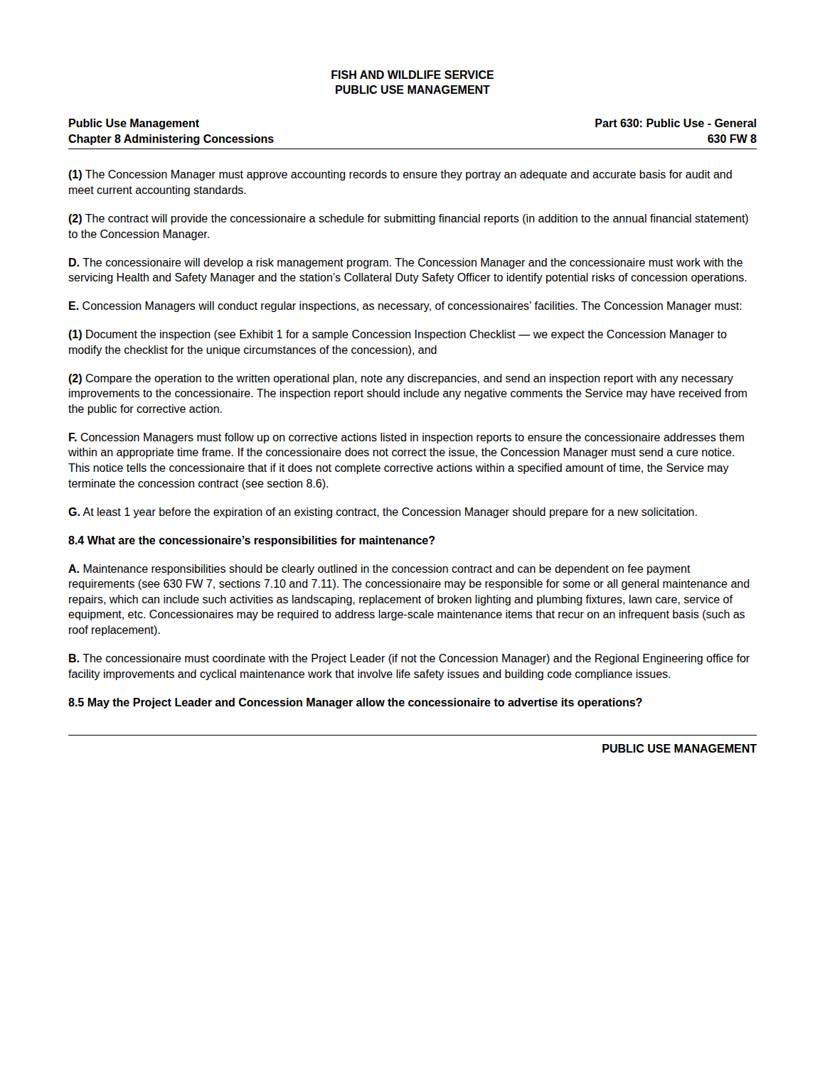FISH AND WILDLIFE SERVICE
PUBLIC USE MANAGEMENT
Public Use Management Part 630: Public Use - General
Chapter 8 Administering Concessions 630 FW 8
(1) The Concession Manager must approve accounting records to ensure they portray an adequate and accurate basis for audit and meet current accounting standards.
(2) The contract will provide the concessionaire a schedule for submitting financial reports (in addition to the annual financial statement) to the Concession Manager.
D. The concessionaire will develop a risk management program. The Concession Manager and the concessionaire must work with the servicing Health and Safety Manager and the station’s Collateral Duty Safety Officer to identify potential risks of concession operations.
E. Concession Managers will conduct regular inspections, as necessary, of concessionaires’ facilities. The Concession Manager must:
(1) Document the inspection (see Exhibit 1 for a sample Concession Inspection Checklist — we expect the Concession Manager to modify the checklist for the unique circumstances of the concession), and
(2) Compare the operation to the written operational plan, note any discrepancies, and send an inspection report with any necessary improvements to the concessionaire. The inspection report should include any negative comments the Service may have received from the public for corrective action.
F. Concession Managers must follow up on corrective actions listed in inspection reports to ensure the concessionaire addresses them within an appropriate time frame. If the concessionaire does not correct the issue, the Concession Manager must send a cure notice. This notice tells the concessionaire that if it does not complete corrective actions within a specified amount of time, the Service may terminate the concession contract (see section 8.6).
G. At least 1 year before the expiration of an existing contract, the Concession Manager should prepare for a new solicitation.
8.4 What are the concessionaire’s responsibilities for maintenance?
A. Maintenance responsibilities should be clearly outlined in the concession contract and can be dependent on fee payment requirements (see 630 FW 7, sections 7.10 and 7.11). The concessionaire may be responsible for some or all general maintenance and repairs, which can include such activities as landscaping, replacement of broken lighting and plumbing fixtures, lawn care, service of equipment, etc. Concessionaires may be required to address large-scale maintenance items that recur on an infrequent basis (such as roof replacement).
B. The concessionaire must coordinate with the Project Leader (if not the Concession Manager) and the Regional Engineering office for facility improvements and cyclical maintenance work that involve life safety issues and building code compliance issues.
8.5 May the Project Leader and Concession Manager allow the concessionaire to advertise its operations?
PUBLIC USE MANAGEMENT